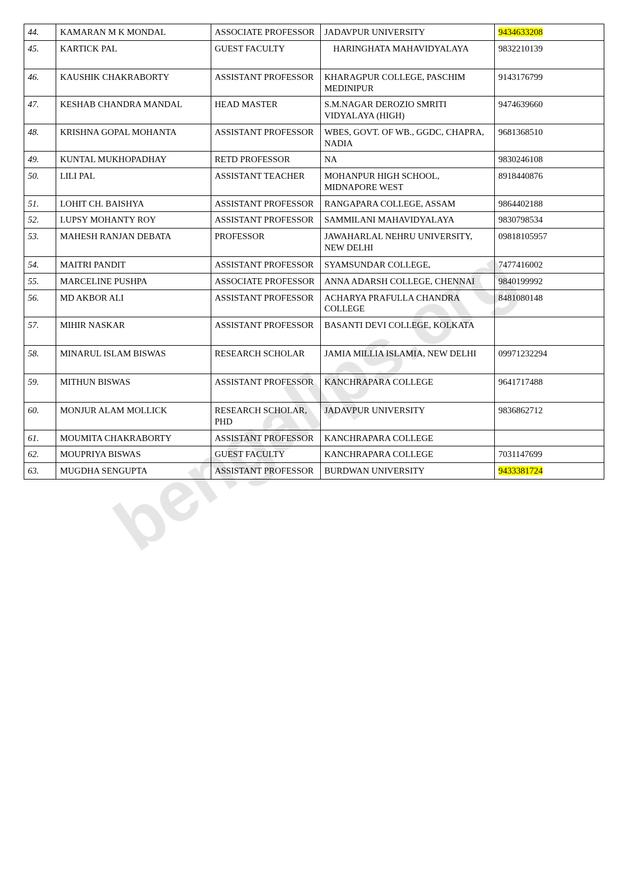bengalips.org
| 44. | KAMARAN M K MONDAL | ASSOCIATE PROFESSOR | JADAVPUR UNIVERSITY | 9434633208 |
| 45. | KARTICK PAL | GUEST FACULTY | HARINGHATA MAHAVIDYALAYA | 9832210139 |
| 46. | KAUSHIK CHAKRABORTY | ASSISTANT PROFESSOR | KHARAGPUR COLLEGE, PASCHIM MEDINIPUR | 9143176799 |
| 47. | KESHAB CHANDRA MANDAL | HEAD MASTER | S.M.NAGAR DEROZIO SMRITI VIDYALAYA (HIGH) | 9474639660 |
| 48. | KRISHNA GOPAL MOHANTA | ASSISTANT PROFESSOR | WBES, GOVT. OF WB., GGDC, CHAPRA, NADIA | 9681368510 |
| 49. | KUNTAL MUKHOPADHAY | RETD PROFESSOR | NA | 9830246108 |
| 50. | LILI PAL | ASSISTANT TEACHER | MOHANPUR HIGH SCHOOL, MIDNAPORE WEST | 8918440876 |
| 51. | LOHIT CH. BAISHYA | ASSISTANT PROFESSOR | RANGAPARA COLLEGE, ASSAM | 9864402188 |
| 52. | LUPSY MOHANTY ROY | ASSISTANT PROFESSOR | SAMMILANI MAHAVIDYALAYA | 9830798534 |
| 53. | MAHESH RANJAN DEBATA | PROFESSOR | JAWAHARLAL NEHRU UNIVERSITY, NEW DELHI | 09818105957 |
| 54. | MAITRI PANDIT | ASSISTANT PROFESSOR | SYAMSUNDAR COLLEGE, | 7477416002 |
| 55. | MARCELINE PUSHPA | ASSOCIATE PROFESSOR | ANNA ADARSH COLLEGE, CHENNAI | 9840199992 |
| 56. | MD AKBOR ALI | ASSISTANT PROFESSOR | ACHARYA PRAFULLA CHANDRA COLLEGE | 8481080148 |
| 57. | MIHIR NASKAR | ASSISTANT PROFESSOR | BASANTI DEVI COLLEGE, KOLKATA | |
| 58. | MINARUL ISLAM BISWAS | RESEARCH SCHOLAR | JAMIA MILLIA ISLAMIA, NEW DELHI | 09971232294 |
| 59. | MITHUN BISWAS | ASSISTANT PROFESSOR | KANCHRAPARA COLLEGE | 9641717488 |
| 60. | MONJUR ALAM MOLLICK | RESEARCH SCHOLAR, PHD | JADAVPUR UNIVERSITY | 9836862712 |
| 61. | MOUMITA CHAKRABORTY | ASSISTANT PROFESSOR | KANCHRAPARA COLLEGE | |
| 62. | MOUPRIYA BISWAS | GUEST FACULTY | KANCHRAPARA COLLEGE | 7031147699 |
| 63. | MUGDHA SENGUPTA | ASSISTANT PROFESSOR | BURDWAN UNIVERSITY | 9433381724 |